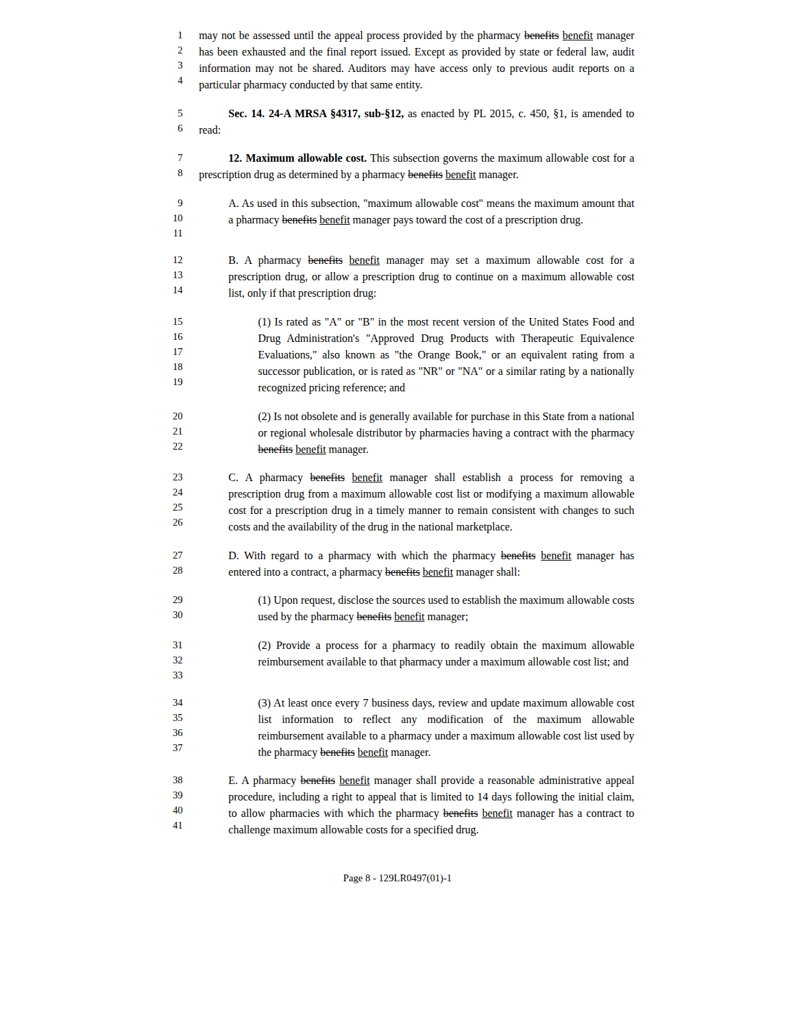1
2
3
4
may not be assessed until the appeal process provided by the pharmacy benefits benefit manager has been exhausted and the final report issued. Except as provided by state or federal law, audit information may not be shared. Auditors may have access only to previous audit reports on a particular pharmacy conducted by that same entity.
5
6
Sec. 14. 24-A MRSA §4317, sub-§12, as enacted by PL 2015, c. 450, §1, is amended to read:
7
8
12. Maximum allowable cost. This subsection governs the maximum allowable cost for a prescription drug as determined by a pharmacy benefits benefit manager.
9
10
11
A. As used in this subsection, "maximum allowable cost" means the maximum amount that a pharmacy benefits benefit manager pays toward the cost of a prescription drug.
12
13
14
B. A pharmacy benefits benefit manager may set a maximum allowable cost for a prescription drug, or allow a prescription drug to continue on a maximum allowable cost list, only if that prescription drug:
15
16
17
18
19
(1) Is rated as "A" or "B" in the most recent version of the United States Food and Drug Administration's "Approved Drug Products with Therapeutic Equivalence Evaluations," also known as "the Orange Book," or an equivalent rating from a successor publication, or is rated as "NR" or "NA" or a similar rating by a nationally recognized pricing reference; and
20
21
22
(2) Is not obsolete and is generally available for purchase in this State from a national or regional wholesale distributor by pharmacies having a contract with the pharmacy benefits benefit manager.
23
24
25
26
C. A pharmacy benefits benefit manager shall establish a process for removing a prescription drug from a maximum allowable cost list or modifying a maximum allowable cost for a prescription drug in a timely manner to remain consistent with changes to such costs and the availability of the drug in the national marketplace.
27
28
D. With regard to a pharmacy with which the pharmacy benefits benefit manager has entered into a contract, a pharmacy benefits benefit manager shall:
29
30
(1) Upon request, disclose the sources used to establish the maximum allowable costs used by the pharmacy benefits benefit manager;
31
32
33
(2) Provide a process for a pharmacy to readily obtain the maximum allowable reimbursement available to that pharmacy under a maximum allowable cost list; and
34
35
36
37
(3) At least once every 7 business days, review and update maximum allowable cost list information to reflect any modification of the maximum allowable reimbursement available to a pharmacy under a maximum allowable cost list used by the pharmacy benefits benefit manager.
38
39
40
41
E. A pharmacy benefits benefit manager shall provide a reasonable administrative appeal procedure, including a right to appeal that is limited to 14 days following the initial claim, to allow pharmacies with which the pharmacy benefits benefit manager has a contract to challenge maximum allowable costs for a specified drug.
Page 8 - 129LR0497(01)-1